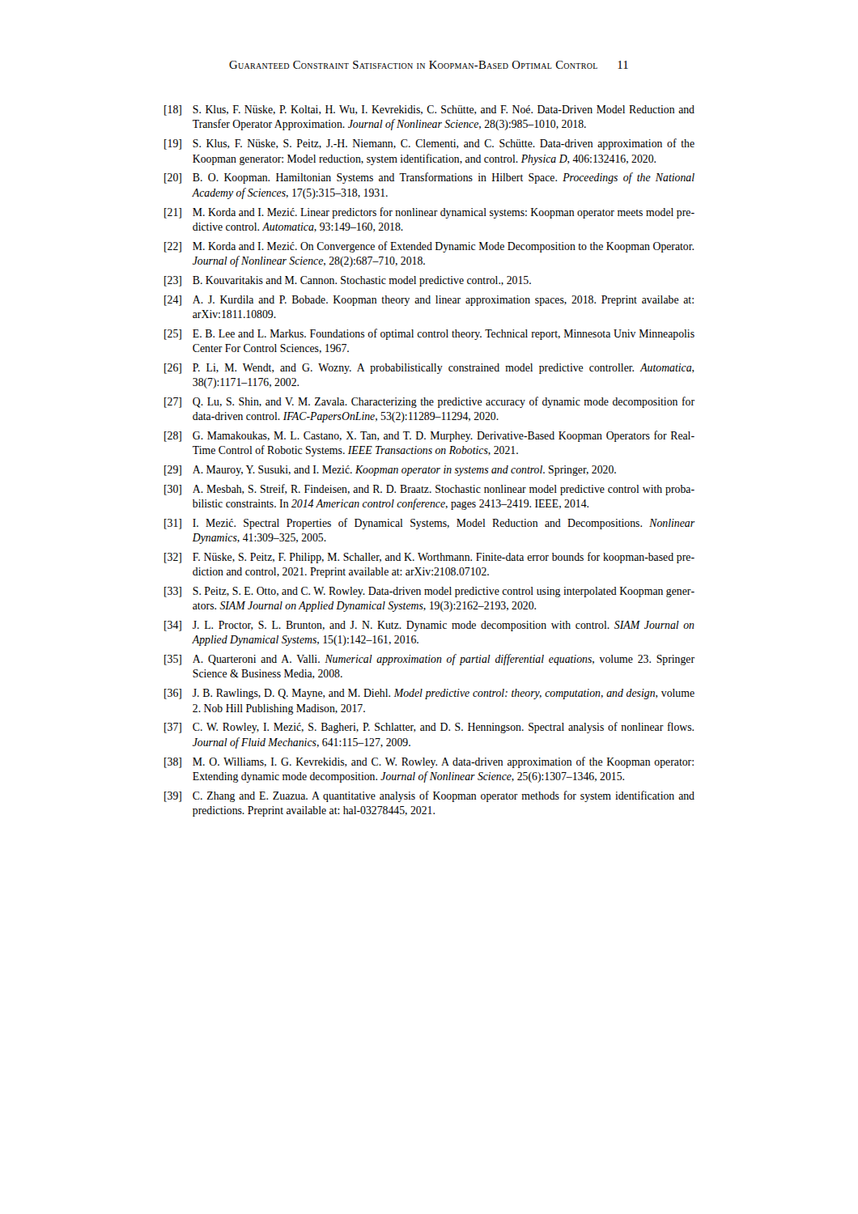Guaranteed Constraint Satisfaction in Koopman-Based Optimal Control11
[18] S. Klus, F. Nüske, P. Koltai, H. Wu, I. Kevrekidis, C. Schütte, and F. Noé. Data-Driven Model Reduction and Transfer Operator Approximation. Journal of Nonlinear Science, 28(3):985–1010, 2018.
[19] S. Klus, F. Nüske, S. Peitz, J.-H. Niemann, C. Clementi, and C. Schütte. Data-driven approximation of the Koopman generator: Model reduction, system identification, and control. Physica D, 406:132416, 2020.
[20] B. O. Koopman. Hamiltonian Systems and Transformations in Hilbert Space. Proceedings of the National Academy of Sciences, 17(5):315–318, 1931.
[21] M. Korda and I. Mezić. Linear predictors for nonlinear dynamical systems: Koopman operator meets model predictive control. Automatica, 93:149–160, 2018.
[22] M. Korda and I. Mezić. On Convergence of Extended Dynamic Mode Decomposition to the Koopman Operator. Journal of Nonlinear Science, 28(2):687–710, 2018.
[23] B. Kouvaritakis and M. Cannon. Stochastic model predictive control., 2015.
[24] A. J. Kurdila and P. Bobade. Koopman theory and linear approximation spaces, 2018. Preprint availabe at: arXiv:1811.10809.
[25] E. B. Lee and L. Markus. Foundations of optimal control theory. Technical report, Minnesota Univ Minneapolis Center For Control Sciences, 1967.
[26] P. Li, M. Wendt, and G. Wozny. A probabilistically constrained model predictive controller. Automatica, 38(7):1171–1176, 2002.
[27] Q. Lu, S. Shin, and V. M. Zavala. Characterizing the predictive accuracy of dynamic mode decomposition for data-driven control. IFAC-PapersOnLine, 53(2):11289–11294, 2020.
[28] G. Mamakoukas, M. L. Castano, X. Tan, and T. D. Murphey. Derivative-Based Koopman Operators for Real-Time Control of Robotic Systems. IEEE Transactions on Robotics, 2021.
[29] A. Mauroy, Y. Susuki, and I. Mezić. Koopman operator in systems and control. Springer, 2020.
[30] A. Mesbah, S. Streif, R. Findeisen, and R. D. Braatz. Stochastic nonlinear model predictive control with probabilistic constraints. In 2014 American control conference, pages 2413–2419. IEEE, 2014.
[31] I. Mezić. Spectral Properties of Dynamical Systems, Model Reduction and Decompositions. Nonlinear Dynamics, 41:309–325, 2005.
[32] F. Nüske, S. Peitz, F. Philipp, M. Schaller, and K. Worthmann. Finite-data error bounds for koopman-based prediction and control, 2021. Preprint available at: arXiv:2108.07102.
[33] S. Peitz, S. E. Otto, and C. W. Rowley. Data-driven model predictive control using interpolated Koopman generators. SIAM Journal on Applied Dynamical Systems, 19(3):2162–2193, 2020.
[34] J. L. Proctor, S. L. Brunton, and J. N. Kutz. Dynamic mode decomposition with control. SIAM Journal on Applied Dynamical Systems, 15(1):142–161, 2016.
[35] A. Quarteroni and A. Valli. Numerical approximation of partial differential equations, volume 23. Springer Science & Business Media, 2008.
[36] J. B. Rawlings, D. Q. Mayne, and M. Diehl. Model predictive control: theory, computation, and design, volume 2. Nob Hill Publishing Madison, 2017.
[37] C. W. Rowley, I. Mezić, S. Bagheri, P. Schlatter, and D. S. Henningson. Spectral analysis of nonlinear flows. Journal of Fluid Mechanics, 641:115–127, 2009.
[38] M. O. Williams, I. G. Kevrekidis, and C. W. Rowley. A data-driven approximation of the Koopman operator: Extending dynamic mode decomposition. Journal of Nonlinear Science, 25(6):1307–1346, 2015.
[39] C. Zhang and E. Zuazua. A quantitative analysis of Koopman operator methods for system identification and predictions. Preprint available at: hal-03278445, 2021.